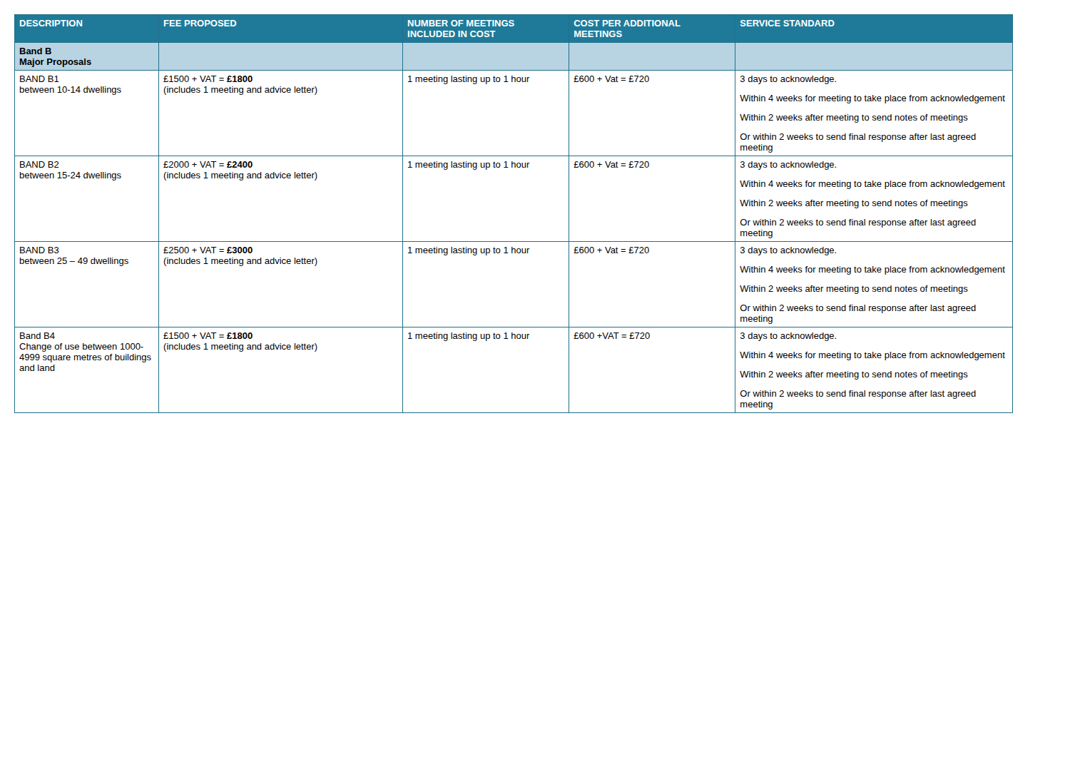| DESCRIPTION | FEE PROPOSED | NUMBER OF MEETINGS INCLUDED IN COST | COST PER ADDITIONAL MEETINGS | SERVICE STANDARD |
| --- | --- | --- | --- | --- |
| Band B Major Proposals | | | | |
| BAND B1 between 10-14 dwellings | £1500 + VAT = £1800 (includes 1 meeting and advice letter) | 1 meeting lasting up to 1 hour | £600 + Vat = £720 | 3 days to acknowledge. Within 4 weeks for meeting to take place from acknowledgement Within 2 weeks after meeting to send notes of meetings Or within 2 weeks to send final response after last agreed meeting |
| BAND B2 between 15-24 dwellings | £2000 + VAT = £2400 (includes 1 meeting and advice letter) | 1 meeting lasting up to 1 hour | £600 + Vat = £720 | 3 days to acknowledge. Within 4 weeks for meeting to take place from acknowledgement Within 2 weeks after meeting to send notes of meetings Or within 2 weeks to send final response after last agreed meeting |
| BAND B3 between 25 – 49 dwellings | £2500 + VAT = £3000 (includes 1 meeting and advice letter) | 1 meeting lasting up to 1 hour | £600 + Vat = £720 | 3 days to acknowledge. Within 4 weeks for meeting to take place from acknowledgement Within 2 weeks after meeting to send notes of meetings Or within 2 weeks to send final response after last agreed meeting |
| Band B4 Change of use between 1000-4999 square metres of buildings and land | £1500 + VAT = £1800 (includes 1 meeting and advice letter) | 1 meeting lasting up to 1 hour | £600 +VAT = £720 | 3 days to acknowledge. Within 4 weeks for meeting to take place from acknowledgement Within 2 weeks after meeting to send notes of meetings Or within 2 weeks to send final response after last agreed meeting |